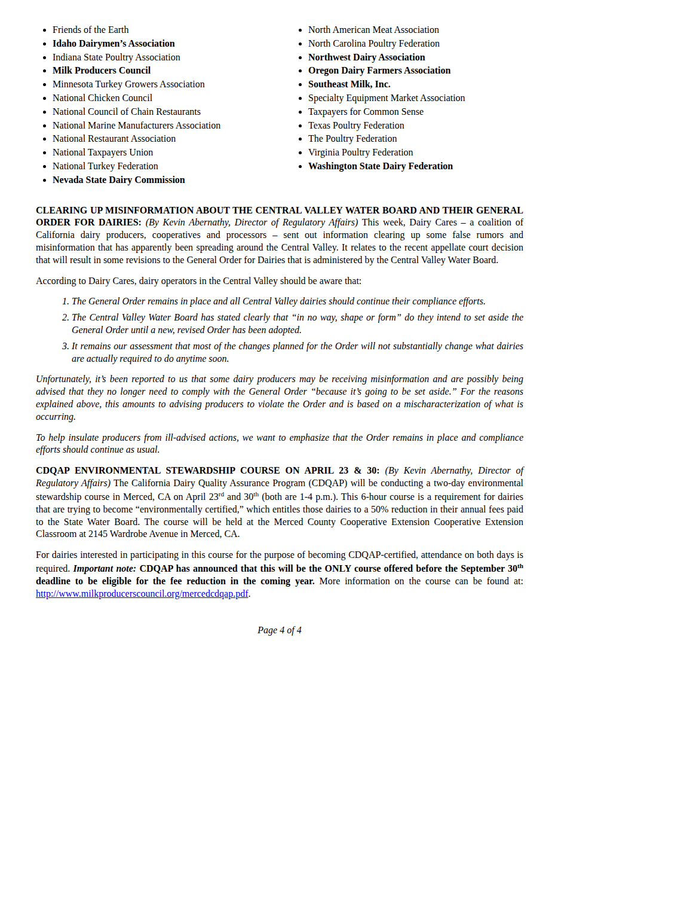Friends of the Earth
Idaho Dairymen’s Association
Indiana State Poultry Association
Milk Producers Council
Minnesota Turkey Growers Association
National Chicken Council
National Council of Chain Restaurants
National Marine Manufacturers Association
National Restaurant Association
National Taxpayers Union
National Turkey Federation
Nevada State Dairy Commission
North American Meat Association
North Carolina Poultry Federation
Northwest Dairy Association
Oregon Dairy Farmers Association
Southeast Milk, Inc.
Specialty Equipment Market Association
Taxpayers for Common Sense
Texas Poultry Federation
The Poultry Federation
Virginia Poultry Federation
Washington State Dairy Federation
CLEARING UP MISINFORMATION ABOUT THE CENTRAL VALLEY WATER BOARD AND THEIR GENERAL ORDER FOR DAIRIES: (By Kevin Abernathy, Director of Regulatory Affairs) This week, Dairy Cares – a coalition of California dairy producers, cooperatives and processors – sent out information clearing up some false rumors and misinformation that has apparently been spreading around the Central Valley. It relates to the recent appellate court decision that will result in some revisions to the General Order for Dairies that is administered by the Central Valley Water Board.
According to Dairy Cares, dairy operators in the Central Valley should be aware that:
The General Order remains in place and all Central Valley dairies should continue their compliance efforts.
The Central Valley Water Board has stated clearly that “in no way, shape or form” do they intend to set aside the General Order until a new, revised Order has been adopted.
It remains our assessment that most of the changes planned for the Order will not substantially change what dairies are actually required to do anytime soon.
Unfortunately, it’s been reported to us that some dairy producers may be receiving misinformation and are possibly being advised that they no longer need to comply with the General Order “because it’s going to be set aside.” For the reasons explained above, this amounts to advising producers to violate the Order and is based on a mischaracterization of what is occurring.
To help insulate producers from ill-advised actions, we want to emphasize that the Order remains in place and compliance efforts should continue as usual.
CDQAP ENVIRONMENTAL STEWARDSHIP COURSE ON APRIL 23 & 30: (By Kevin Abernathy, Director of Regulatory Affairs) The California Dairy Quality Assurance Program (CDQAP) will be conducting a two-day environmental stewardship course in Merced, CA on April 23rd and 30th (both are 1-4 p.m.). This 6-hour course is a requirement for dairies that are trying to become “environmentally certified,” which entitles those dairies to a 50% reduction in their annual fees paid to the State Water Board. The course will be held at the Merced County Cooperative Extension Cooperative Extension Classroom at 2145 Wardrobe Avenue in Merced, CA.
For dairies interested in participating in this course for the purpose of becoming CDQAP-certified, attendance on both days is required. Important note: CDQAP has announced that this will be the ONLY course offered before the September 30th deadline to be eligible for the fee reduction in the coming year. More information on the course can be found at: http://www.milkproducerscouncil.org/mercedcdqap.pdf.
Page 4 of 4